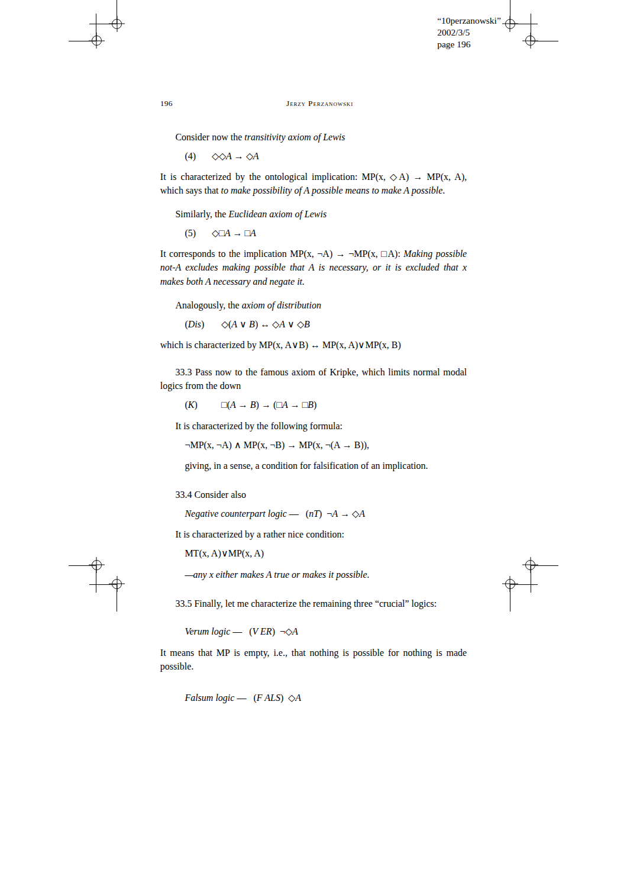“10perzanowski”
2002/3/5
page 196
196 Jerzy Perzanowski
Consider now the transitivity axiom of Lewis
(4) ◇◇A → ◇A
It is characterized by the ontological implication: MP(x, ◇A) → MP(x, A), which says that to make possibility of A possible means to make A possible.
Similarly, the Euclidean axiom of Lewis
(5) ◇□A → □A
It corresponds to the implication MP(x, ¬A) → ¬MP(x, □A): Making possible not-A excludes making possible that A is necessary, or it is excluded that x makes both A necessary and negate it.
Analogously, the axiom of distribution
(Dis) ◇(A ∨ B) ↔ ◇A ∨ ◇B
which is characterized by MP(x, A∨B) ↔ MP(x, A)∨MP(x, B)
33.3 Pass now to the famous axiom of Kripke, which limits normal modal logics from the down
(K) □(A → B) → (□A → □B)
It is characterized by the following formula:
¬MP(x, ¬A) ∧ MP(x, ¬B) → MP(x, ¬(A → B)),
giving, in a sense, a condition for falsification of an implication.
33.4 Consider also
Negative counterpart logic — (nT) ¬A → ◇A
It is characterized by a rather nice condition:
MT(x, A)∨MP(x, A)
—any x either makes A true or makes it possible.
33.5 Finally, let me characterize the remaining three “crucial” logics:
Verum logic — (V ER) ¬◇A
It means that MP is empty, i.e., that nothing is possible for nothing is made possible.
Falsum logic — (F ALS) ◇A